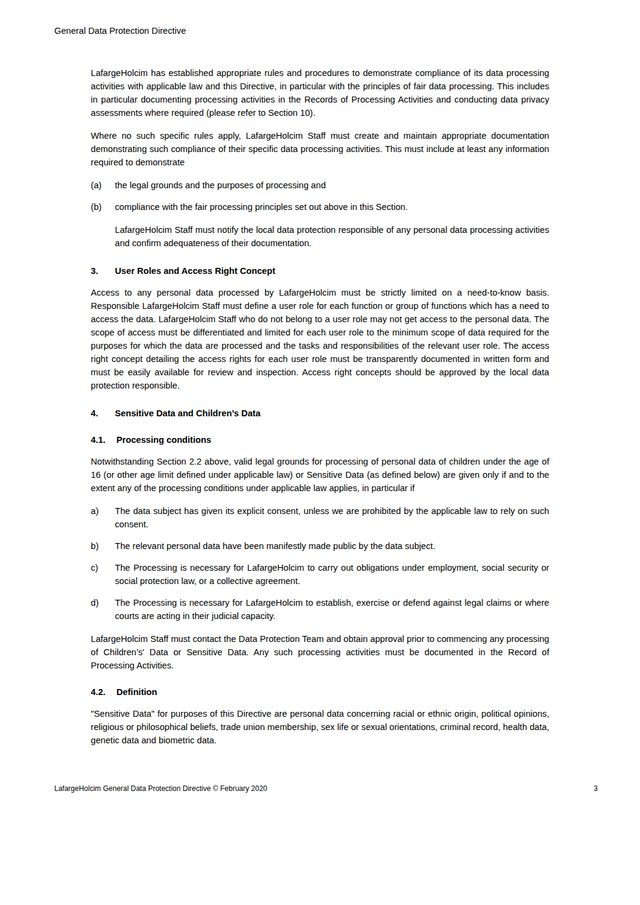General Data Protection Directive
LafargeHolcim has established appropriate rules and procedures to demonstrate compliance of its data processing activities with applicable law and this Directive, in particular with the principles of fair data processing. This includes in particular documenting processing activities in the Records of Processing Activities and conducting data privacy assessments where required (please refer to Section 10).
Where no such specific rules apply, LafargeHolcim Staff must create and maintain appropriate documentation demonstrating such compliance of their specific data processing activities. This must include at least any information required to demonstrate
(a) the legal grounds and the purposes of processing and
(b) compliance with the fair processing principles set out above in this Section.
LafargeHolcim Staff must notify the local data protection responsible of any personal data processing activities and confirm adequateness of their documentation.
3. User Roles and Access Right Concept
Access to any personal data processed by LafargeHolcim must be strictly limited on a need-to-know basis. Responsible LafargeHolcim Staff must define a user role for each function or group of functions which has a need to access the data. LafargeHolcim Staff who do not belong to a user role may not get access to the personal data. The scope of access must be differentiated and limited for each user role to the minimum scope of data required for the purposes for which the data are processed and the tasks and responsibilities of the relevant user role. The access right concept detailing the access rights for each user role must be transparently documented in written form and must be easily available for review and inspection. Access right concepts should be approved by the local data protection responsible.
4. Sensitive Data and Children’s Data
4.1. Processing conditions
Notwithstanding Section 2.2 above, valid legal grounds for processing of personal data of children under the age of 16 (or other age limit defined under applicable law) or Sensitive Data (as defined below) are given only if and to the extent any of the processing conditions under applicable law applies, in particular if
a) The data subject has given its explicit consent, unless we are prohibited by the applicable law to rely on such consent.
b) The relevant personal data have been manifestly made public by the data subject.
c) The Processing is necessary for LafargeHolcim to carry out obligations under employment, social security or social protection law, or a collective agreement.
d) The Processing is necessary for LafargeHolcim to establish, exercise or defend against legal claims or where courts are acting in their judicial capacity.
LafargeHolcim Staff must contact the Data Protection Team and obtain approval prior to commencing any processing of Children’s' Data or Sensitive Data. Any such processing activities must be documented in the Record of Processing Activities.
4.2. Definition
"Sensitive Data" for purposes of this Directive are personal data concerning racial or ethnic origin, political opinions, religious or philosophical beliefs, trade union membership, sex life or sexual orientations, criminal record, health data, genetic data and biometric data.
LafargeHolcim General Data Protection Directive © February 2020 3